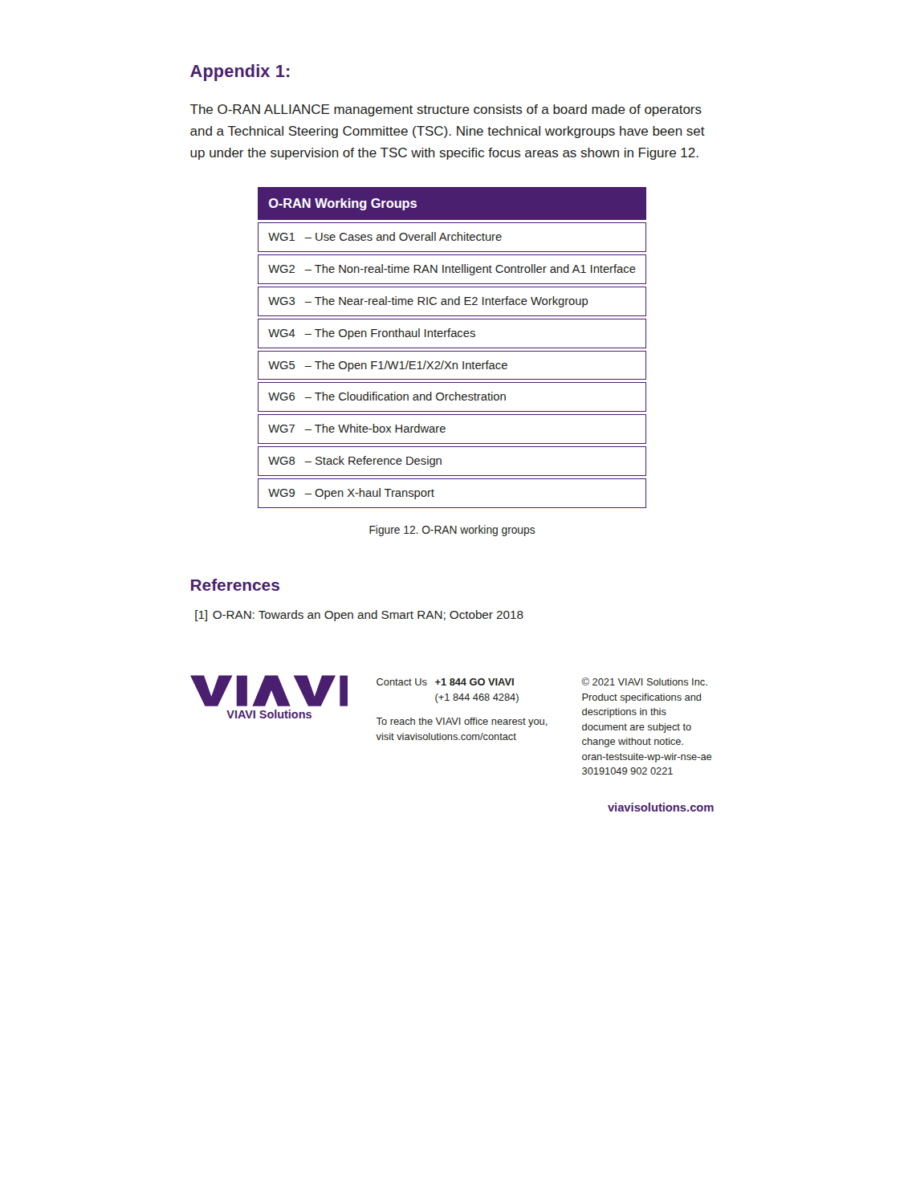Appendix 1:
The O-RAN ALLIANCE management structure consists of a board made of operators and a Technical Steering Committee (TSC). Nine technical workgroups have been set up under the supervision of the TSC with specific focus areas as shown in Figure 12.
| O-RAN Working Groups |
| --- |
| WG1 – Use Cases and Overall Architecture |
| WG2 – The Non-real-time RAN Intelligent Controller and A1 Interface |
| WG3 – The Near-real-time RIC and E2 Interface Workgroup |
| WG4 – The Open Fronthaul Interfaces |
| WG5 – The Open F1/W1/E1/X2/Xn Interface |
| WG6 – The Cloudification and Orchestration |
| WG7 – The White-box Hardware |
| WG8 – Stack Reference Design |
| WG9 – Open X-haul Transport |
Figure 12. O-RAN working groups
References
[1] O-RAN: Towards an Open and Smart RAN; October 2018
VIAVI Solutions
Contact Us +1 844 GO VIAVI
(+1 844 468 4284)
To reach the VIAVI office nearest you,
visit viavisolutions.com/contact
© 2021 VIAVI Solutions Inc.
Product specifications and descriptions in this
document are subject to change without notice.
oran-testsuite-wp-wir-nse-ae
30191049 902 0221
viavisolutions.com